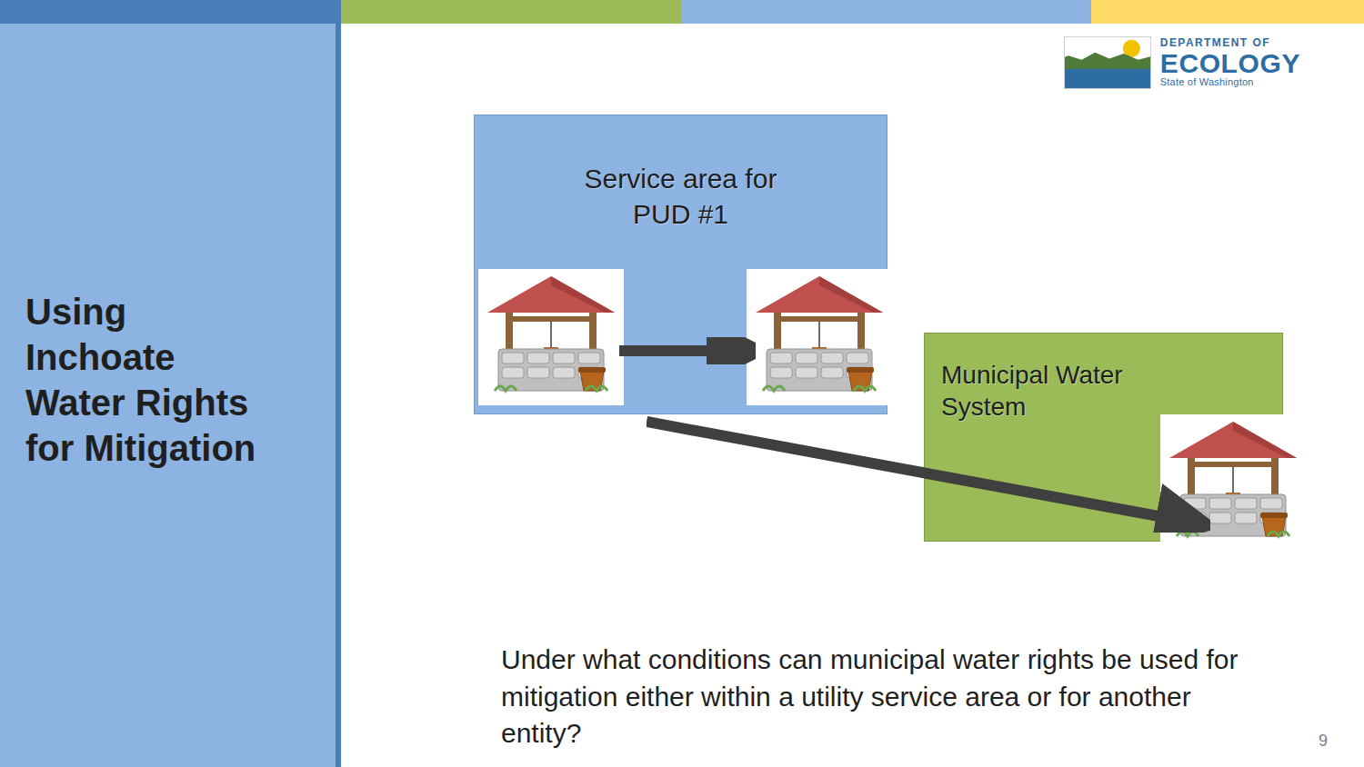Using
Inchoate
Water Rights
for Mitigation
DEPARTMENT OF
ECOLOGY
State of Washington
Service area for
PUD #1
Municipal Water
System
Under what conditions can municipal water rights be used for mitigation either within a utility service area or for another entity?
9